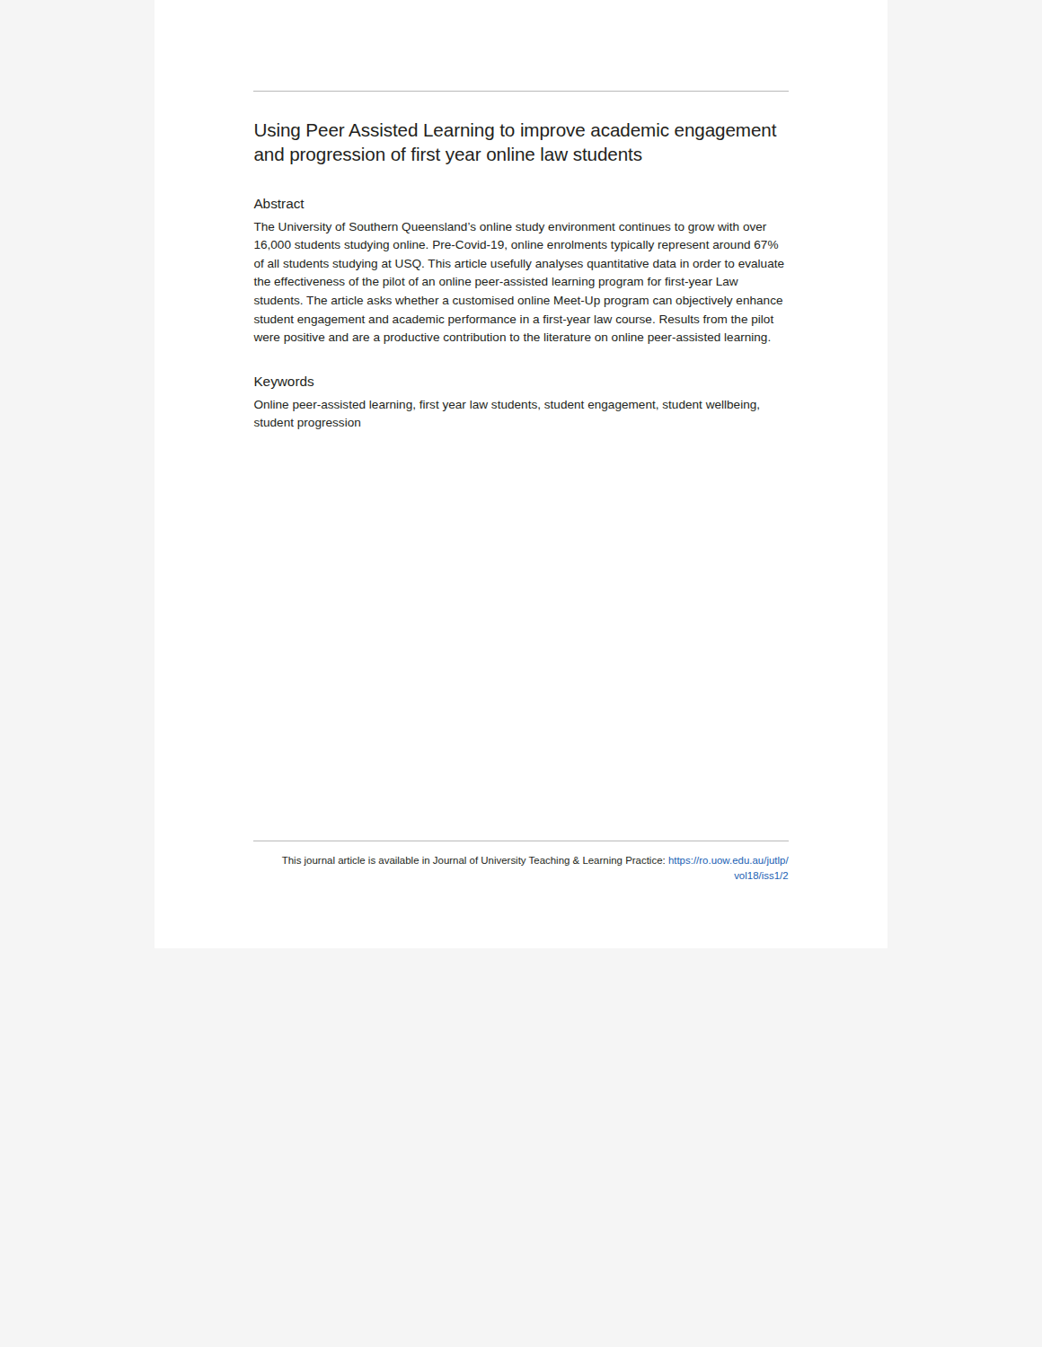Using Peer Assisted Learning to improve academic engagement and progression of first year online law students
Abstract
The University of Southern Queensland’s online study environment continues to grow with over 16,000 students studying online. Pre-Covid-19, online enrolments typically represent around 67% of all students studying at USQ. This article usefully analyses quantitative data in order to evaluate the effectiveness of the pilot of an online peer-assisted learning program for first-year Law students. The article asks whether a customised online Meet-Up program can objectively enhance student engagement and academic performance in a first-year law course. Results from the pilot were positive and are a productive contribution to the literature on online peer-assisted learning.
Keywords
Online peer-assisted learning, first year law students, student engagement, student wellbeing, student progression
This journal article is available in Journal of University Teaching & Learning Practice: https://ro.uow.edu.au/jutlp/
vol18/iss1/2